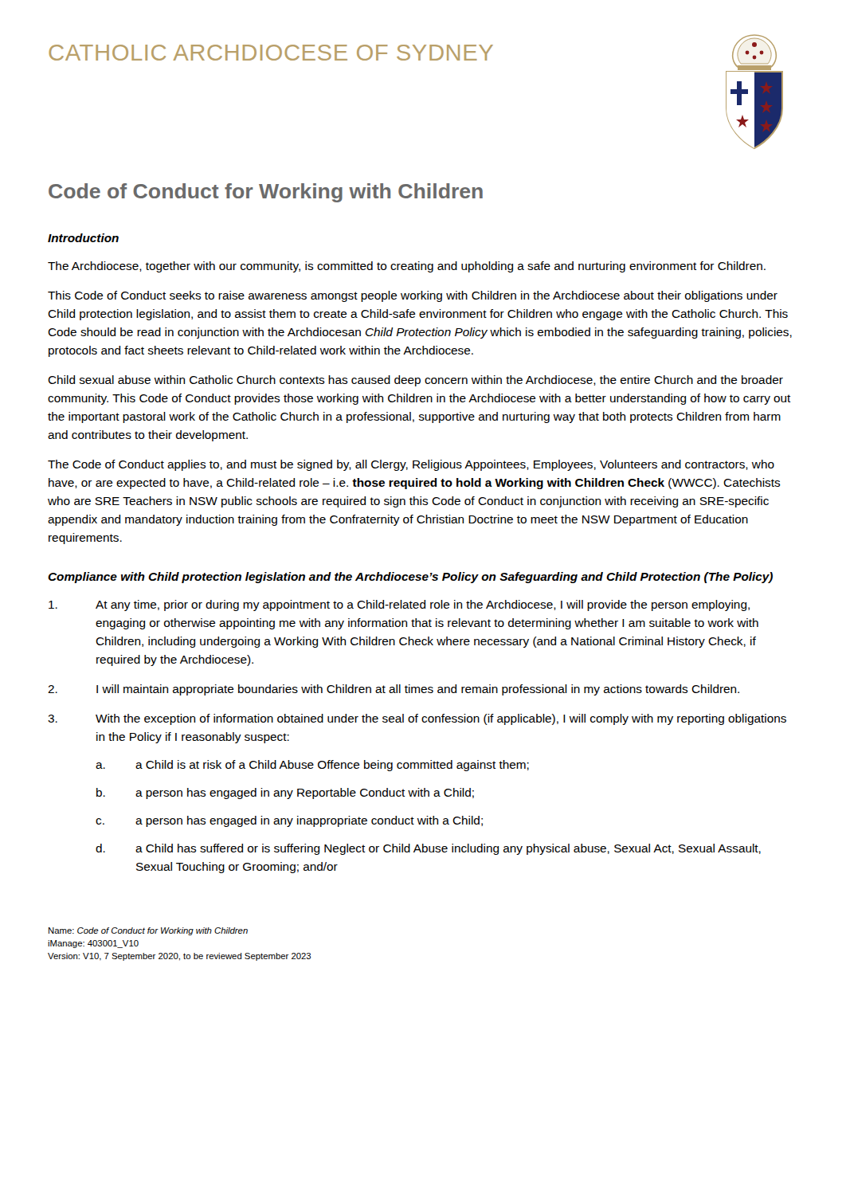CATHOLIC ARCHDIOCESE OF SYDNEY
Archdiocesan crest
Code of Conduct for Working with Children
Introduction
The Archdiocese, together with our community, is committed to creating and upholding a safe and nurturing environment for Children.
This Code of Conduct seeks to raise awareness amongst people working with Children in the Archdiocese about their obligations under Child protection legislation, and to assist them to create a Child-safe environment for Children who engage with the Catholic Church. This Code should be read in conjunction with the Archdiocesan Child Protection Policy which is embodied in the safeguarding training, policies, protocols and fact sheets relevant to Child-related work within the Archdiocese.
Child sexual abuse within Catholic Church contexts has caused deep concern within the Archdiocese, the entire Church and the broader community. This Code of Conduct provides those working with Children in the Archdiocese with a better understanding of how to carry out the important pastoral work of the Catholic Church in a professional, supportive and nurturing way that both protects Children from harm and contributes to their development.
The Code of Conduct applies to, and must be signed by, all Clergy, Religious Appointees, Employees, Volunteers and contractors, who have, or are expected to have, a Child-related role – i.e. those required to hold a Working with Children Check (WWCC). Catechists who are SRE Teachers in NSW public schools are required to sign this Code of Conduct in conjunction with receiving an SRE-specific appendix and mandatory induction training from the Confraternity of Christian Doctrine to meet the NSW Department of Education requirements.
Compliance with Child protection legislation and the Archdiocese’s Policy on Safeguarding and Child Protection (The Policy)
At any time, prior or during my appointment to a Child-related role in the Archdiocese, I will provide the person employing, engaging or otherwise appointing me with any information that is relevant to determining whether I am suitable to work with Children, including undergoing a Working With Children Check where necessary (and a National Criminal History Check, if required by the Archdiocese).
I will maintain appropriate boundaries with Children at all times and remain professional in my actions towards Children.
With the exception of information obtained under the seal of confession (if applicable), I will comply with my reporting obligations in the Policy if I reasonably suspect:
a Child is at risk of a Child Abuse Offence being committed against them;
a person has engaged in any Reportable Conduct with a Child;
a person has engaged in any inappropriate conduct with a Child;
a Child has suffered or is suffering Neglect or Child Abuse including any physical abuse, Sexual Act, Sexual Assault, Sexual Touching or Grooming; and/or
Name: Code of Conduct for Working with Children
iManage: 403001_V10
Version: V10, 7 September 2020, to be reviewed September 2023